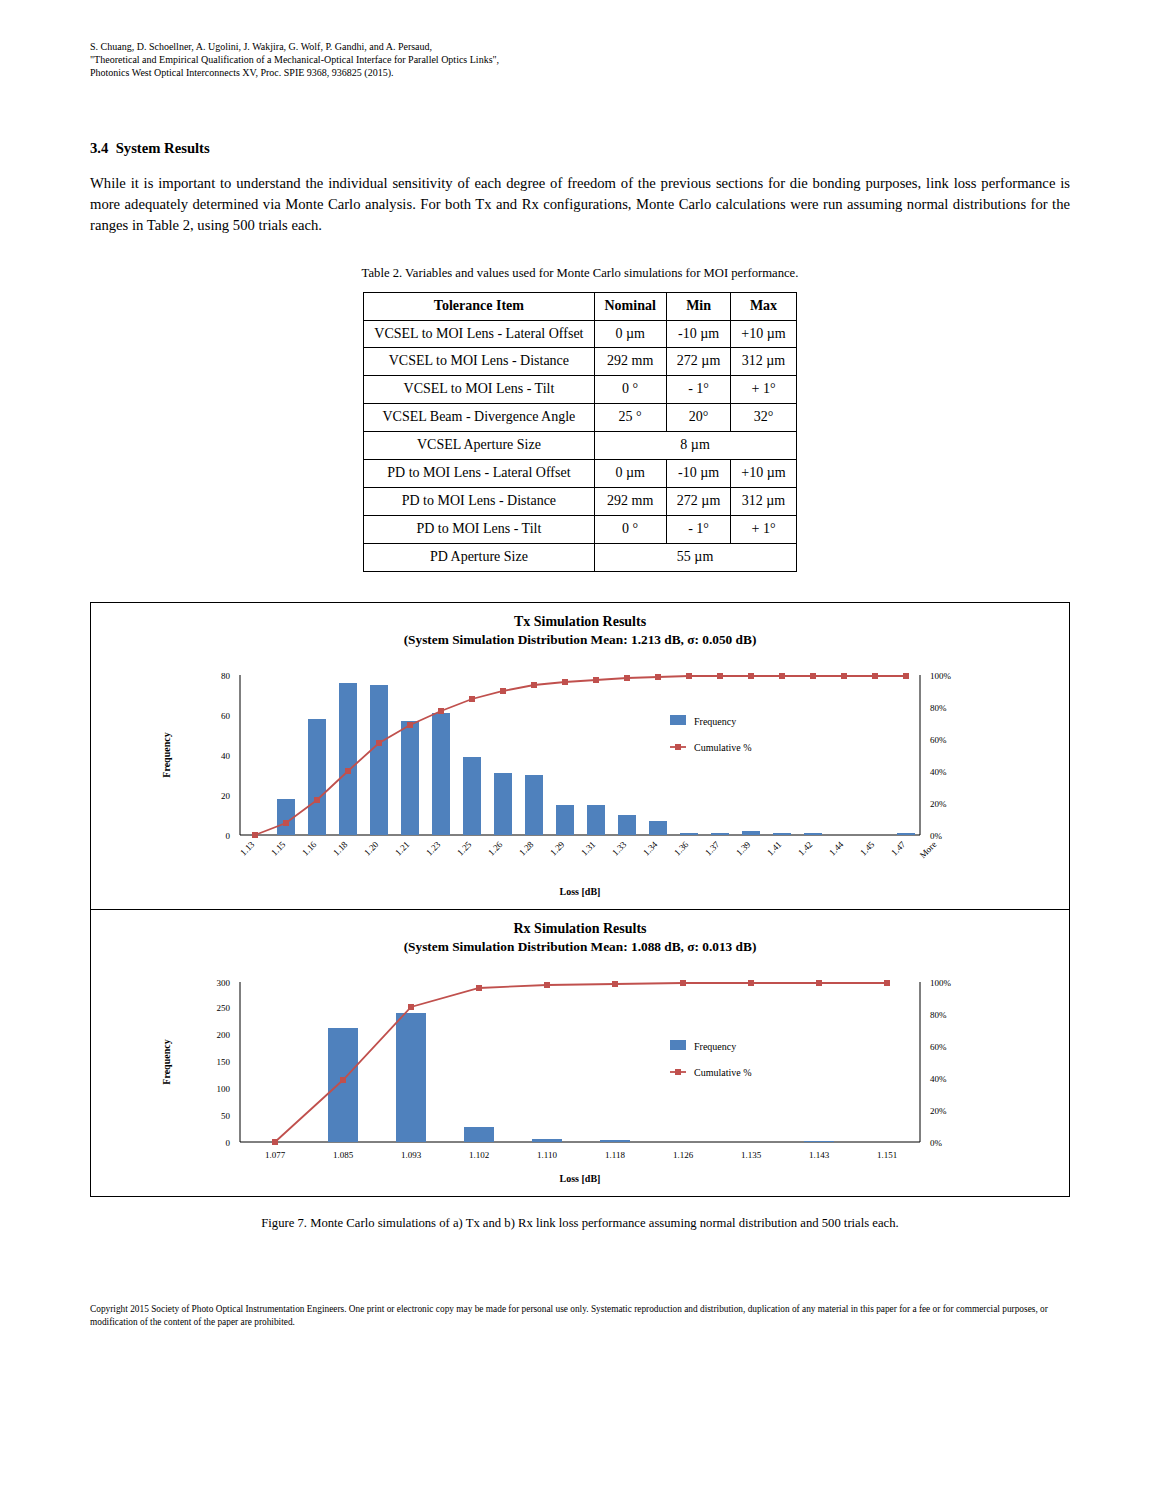S. Chuang, D. Schoellner, A. Ugolini, J. Wakjira, G. Wolf, P. Gandhi, and A. Persaud,
"Theoretical and Empirical Qualification of a Mechanical-Optical Interface for Parallel Optics Links",
Photonics West Optical Interconnects XV, Proc. SPIE 9368, 936825 (2015).
3.4 System Results
While it is important to understand the individual sensitivity of each degree of freedom of the previous sections for die bonding purposes, link loss performance is more adequately determined via Monte Carlo analysis. For both Tx and Rx configurations, Monte Carlo calculations were run assuming normal distributions for the ranges in Table 2, using 500 trials each.
Table 2. Variables and values used for Monte Carlo simulations for MOI performance.
| Tolerance Item | Nominal | Min | Max |
| --- | --- | --- | --- |
| VCSEL to MOI Lens - Lateral Offset | 0 µm | -10 µm | +10 µm |
| VCSEL to MOI Lens - Distance | 292 mm | 272 µm | 312 µm |
| VCSEL to MOI Lens - Tilt | 0 ° | - 1° | + 1° |
| VCSEL Beam - Divergence Angle | 25 ° | 20° | 32° |
| VCSEL Aperture Size | 8 µm |
| PD to MOI Lens - Lateral Offset | 0 µm | -10 µm | +10 µm |
| PD to MOI Lens - Distance | 292 mm | 272 µm | 312 µm |
| PD to MOI Lens - Tilt | 0 ° | - 1° | + 1° |
| PD Aperture Size | 55 µm |
Tx Simulation Results
(System Simulation Distribution Mean: 1.213 dB, σ: 0.050 dB)
0 20 40 60 80 0% 20% 40% 60% 80% 100% Frequency Frequency Cumulative % 1.13 1.15 1.16 1.18 1.20 1.21 1.23 1.25 1.26 1.28 1.29 1.31 1.33 1.34 1.36 1.37 1.39 1.41 1.42 1.44 1.45 1.47 More Loss [dB]
Rx Simulation Results
(System Simulation Distribution Mean: 1.088 dB, σ: 0.013 dB)
0 50 100 150 200 250 300 0% 20% 40% 60% 80% 100% Frequency Frequency Cumulative % 1.077 1.085 1.093 1.102 1.110 1.118 1.126 1.135 1.143 1.151 Loss [dB]
Figure 7. Monte Carlo simulations of a) Tx and b) Rx link loss performance assuming normal distribution and 500 trials each.
Copyright 2015 Society of Photo Optical Instrumentation Engineers. One print or electronic copy may be made for personal use only. Systematic reproduction and distribution, duplication of any material in this paper for a fee or for commercial purposes, or modification of the content of the paper are prohibited.